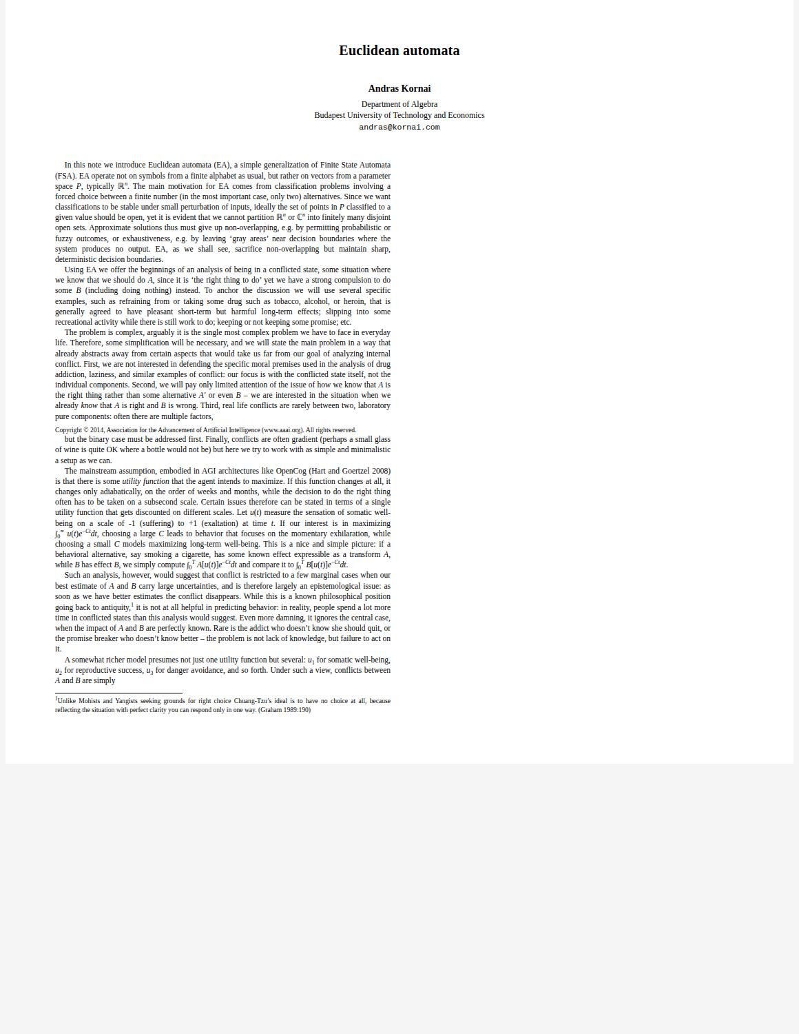Euclidean automata
Andras Kornai
Department of Algebra
Budapest University of Technology and Economics
andras@kornai.com
In this note we introduce Euclidean automata (EA), a simple generalization of Finite State Automata (FSA). EA operate not on symbols from a finite alphabet as usual, but rather on vectors from a parameter space P, typically ℝn. The main motivation for EA comes from classification problems involving a forced choice between a finite number (in the most important case, only two) alternatives. Since we want classifications to be stable under small perturbation of inputs, ideally the set of points in P classified to a given value should be open, yet it is evident that we cannot partition ℝn or ℂn into finitely many disjoint open sets. Approximate solutions thus must give up non-overlapping, e.g. by permitting probabilistic or fuzzy outcomes, or exhaustiveness, e.g. by leaving ‘gray areas’ near decision boundaries where the system produces no output. EA, as we shall see, sacrifice non-overlapping but maintain sharp, deterministic decision boundaries.
Using EA we offer the beginnings of an analysis of being in a conflicted state, some situation where we know that we should do A, since it is ‘the right thing to do’ yet we have a strong compulsion to do some B (including doing nothing) instead. To anchor the discussion we will use several specific examples, such as refraining from or taking some drug such as tobacco, alcohol, or heroin, that is generally agreed to have pleasant short-term but harmful long-term effects; slipping into some recreational activity while there is still work to do; keeping or not keeping some promise; etc.
The problem is complex, arguably it is the single most complex problem we have to face in everyday life. Therefore, some simplification will be necessary, and we will state the main problem in a way that already abstracts away from certain aspects that would take us far from our goal of analyzing internal conflict. First, we are not interested in defending the specific moral premises used in the analysis of drug addiction, laziness, and similar examples of conflict: our focus is with the conflicted state itself, not the individual components. Second, we will pay only limited attention of the issue of how we know that A is the right thing rather than some alternative A′ or even B – we are interested in the situation when we already know that A is right and B is wrong. Third, real life conflicts are rarely between two, laboratory pure components: often there are multiple factors,
Copyright © 2014, Association for the Advancement of Artificial Intelligence (www.aaai.org). All rights reserved.
but the binary case must be addressed first. Finally, conflicts are often gradient (perhaps a small glass of wine is quite OK where a bottle would not be) but here we try to work with as simple and minimalistic a setup as we can.
The mainstream assumption, embodied in AGI architectures like OpenCog (Hart and Goertzel 2008) is that there is some utility function that the agent intends to maximize. If this function changes at all, it changes only adiabatically, on the order of weeks and months, while the decision to do the right thing often has to be taken on a subsecond scale. Certain issues therefore can be stated in terms of a single utility function that gets discounted on different scales. Let u(t) measure the sensation of somatic well-being on a scale of -1 (suffering) to +1 (exaltation) at time t. If our interest is in maximizing ∫0∞ u(t)e−Ctdt, choosing a large C leads to behavior that focuses on the momentary exhilaration, while choosing a small C models maximizing long-term well-being. This is a nice and simple picture: if a behavioral alternative, say smoking a cigarette, has some known effect expressible as a transform A, while B has effect B, we simply compute ∫0T A[u(t)]e−Ctdt and compare it to ∫0T B[u(t)]e−Ctdt.
Such an analysis, however, would suggest that conflict is restricted to a few marginal cases when our best estimate of A and B carry large uncertainties, and is therefore largely an epistemological issue: as soon as we have better estimates the conflict disappears. While this is a known philosophical position going back to antiquity,1 it is not at all helpful in predicting behavior: in reality, people spend a lot more time in conflicted states than this analysis would suggest. Even more damning, it ignores the central case, when the impact of A and B are perfectly known. Rare is the addict who doesn’t know she should quit, or the promise breaker who doesn’t know better – the problem is not lack of knowledge, but failure to act on it.
A somewhat richer model presumes not just one utility function but several: u1 for somatic well-being, u2 for reproductive success, u3 for danger avoidance, and so forth. Under such a view, conflicts between A and B are simply
1Unlike Mohists and Yangists seeking grounds for right choice Chuang-Tzu’s ideal is to have no choice at all, because reflecting the situation with perfect clarity you can respond only in one way. (Graham 1989:190)